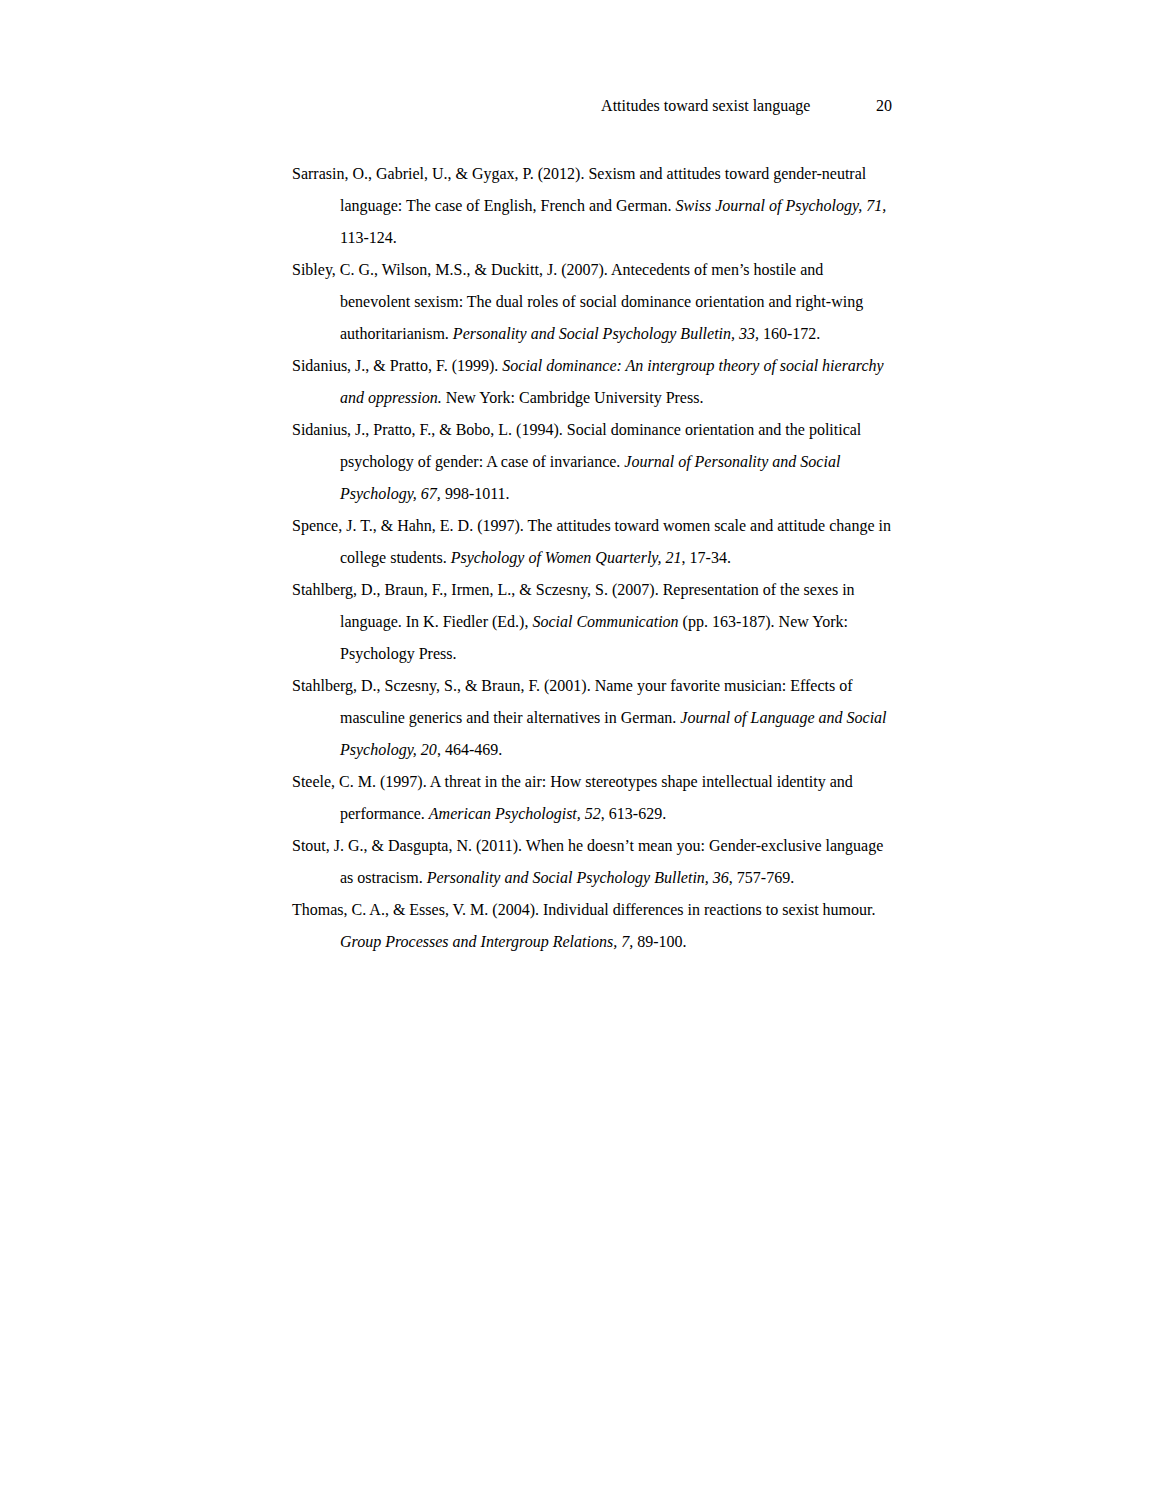Attitudes toward sexist language 20
Sarrasin, O., Gabriel, U., & Gygax, P. (2012). Sexism and attitudes toward gender-neutral language: The case of English, French and German. Swiss Journal of Psychology, 71, 113-124.
Sibley, C. G., Wilson, M.S., & Duckitt, J. (2007). Antecedents of men’s hostile and benevolent sexism: The dual roles of social dominance orientation and right-wing authoritarianism. Personality and Social Psychology Bulletin, 33, 160-172.
Sidanius, J., & Pratto, F. (1999). Social dominance: An intergroup theory of social hierarchy and oppression. New York: Cambridge University Press.
Sidanius, J., Pratto, F., & Bobo, L. (1994). Social dominance orientation and the political psychology of gender: A case of invariance. Journal of Personality and Social Psychology, 67, 998-1011.
Spence, J. T., & Hahn, E. D. (1997). The attitudes toward women scale and attitude change in college students. Psychology of Women Quarterly, 21, 17-34.
Stahlberg, D., Braun, F., Irmen, L., & Sczesny, S. (2007). Representation of the sexes in language. In K. Fiedler (Ed.), Social Communication (pp. 163-187). New York: Psychology Press.
Stahlberg, D., Sczesny, S., & Braun, F. (2001). Name your favorite musician: Effects of masculine generics and their alternatives in German. Journal of Language and Social Psychology, 20, 464-469.
Steele, C. M. (1997). A threat in the air: How stereotypes shape intellectual identity and performance. American Psychologist, 52, 613-629.
Stout, J. G., & Dasgupta, N. (2011). When he doesn’t mean you: Gender-exclusive language as ostracism. Personality and Social Psychology Bulletin, 36, 757-769.
Thomas, C. A., & Esses, V. M. (2004). Individual differences in reactions to sexist humour. Group Processes and Intergroup Relations, 7, 89-100.